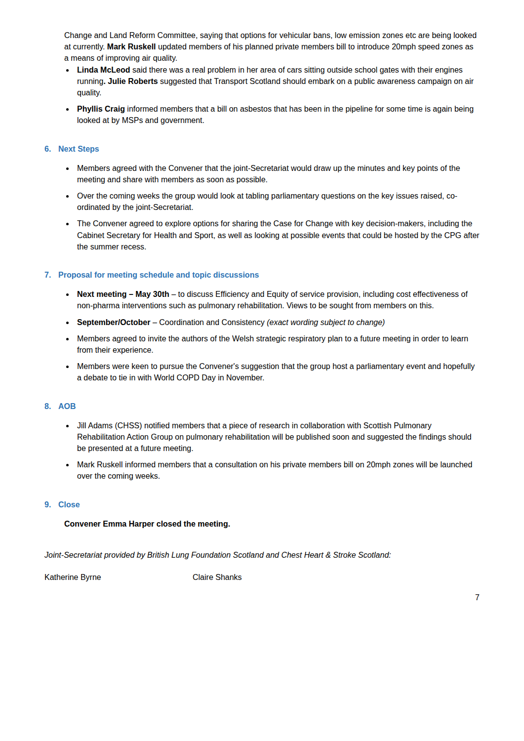Change and Land Reform Committee, saying that options for vehicular bans, low emission zones etc are being looked at currently. Mark Ruskell updated members of his planned private members bill to introduce 20mph speed zones as a means of improving air quality.
Linda McLeod said there was a real problem in her area of cars sitting outside school gates with their engines running. Julie Roberts suggested that Transport Scotland should embark on a public awareness campaign on air quality.
Phyllis Craig informed members that a bill on asbestos that has been in the pipeline for some time is again being looked at by MSPs and government.
6. Next Steps
Members agreed with the Convener that the joint-Secretariat would draw up the minutes and key points of the meeting and share with members as soon as possible.
Over the coming weeks the group would look at tabling parliamentary questions on the key issues raised, co-ordinated by the joint-Secretariat.
The Convener agreed to explore options for sharing the Case for Change with key decision-makers, including the Cabinet Secretary for Health and Sport, as well as looking at possible events that could be hosted by the CPG after the summer recess.
7. Proposal for meeting schedule and topic discussions
Next meeting – May 30th – to discuss Efficiency and Equity of service provision, including cost effectiveness of non-pharma interventions such as pulmonary rehabilitation. Views to be sought from members on this.
September/October – Coordination and Consistency (exact wording subject to change)
Members agreed to invite the authors of the Welsh strategic respiratory plan to a future meeting in order to learn from their experience.
Members were keen to pursue the Convener's suggestion that the group host a parliamentary event and hopefully a debate to tie in with World COPD Day in November.
8. AOB
Jill Adams (CHSS) notified members that a piece of research in collaboration with Scottish Pulmonary Rehabilitation Action Group on pulmonary rehabilitation will be published soon and suggested the findings should be presented at a future meeting.
Mark Ruskell informed members that a consultation on his private members bill on 20mph zones will be launched over the coming weeks.
9. Close
Convener Emma Harper closed the meeting.
Joint-Secretariat provided by British Lung Foundation Scotland and Chest Heart & Stroke Scotland:
Katherine Byrne
Claire Shanks
7